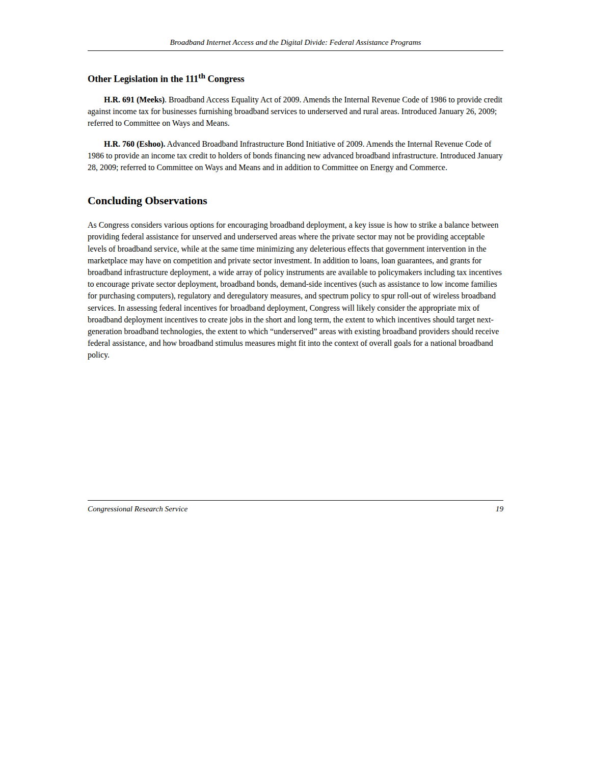Broadband Internet Access and the Digital Divide: Federal Assistance Programs
Other Legislation in the 111th Congress
H.R. 691 (Meeks). Broadband Access Equality Act of 2009. Amends the Internal Revenue Code of 1986 to provide credit against income tax for businesses furnishing broadband services to underserved and rural areas. Introduced January 26, 2009; referred to Committee on Ways and Means.
H.R. 760 (Eshoo). Advanced Broadband Infrastructure Bond Initiative of 2009. Amends the Internal Revenue Code of 1986 to provide an income tax credit to holders of bonds financing new advanced broadband infrastructure. Introduced January 28, 2009; referred to Committee on Ways and Means and in addition to Committee on Energy and Commerce.
Concluding Observations
As Congress considers various options for encouraging broadband deployment, a key issue is how to strike a balance between providing federal assistance for unserved and underserved areas where the private sector may not be providing acceptable levels of broadband service, while at the same time minimizing any deleterious effects that government intervention in the marketplace may have on competition and private sector investment. In addition to loans, loan guarantees, and grants for broadband infrastructure deployment, a wide array of policy instruments are available to policymakers including tax incentives to encourage private sector deployment, broadband bonds, demand-side incentives (such as assistance to low income families for purchasing computers), regulatory and deregulatory measures, and spectrum policy to spur roll-out of wireless broadband services. In assessing federal incentives for broadband deployment, Congress will likely consider the appropriate mix of broadband deployment incentives to create jobs in the short and long term, the extent to which incentives should target next-generation broadband technologies, the extent to which “underserved” areas with existing broadband providers should receive federal assistance, and how broadband stimulus measures might fit into the context of overall goals for a national broadband policy.
Congressional Research Service 19